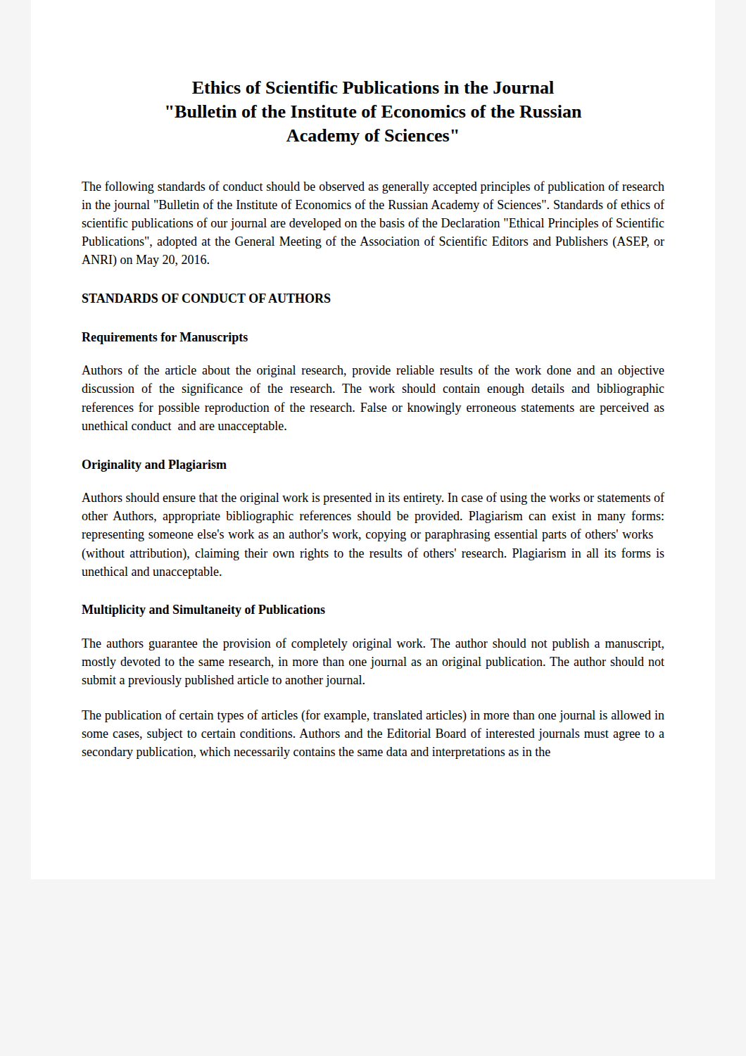Ethics of Scientific Publications in the Journal
"Bulletin of the Institute of Economics of the Russian
Academy of Sciences"
The following standards of conduct should be observed as generally accepted principles of publication of research in the journal "Bulletin of the Institute of Economics of the Russian Academy of Sciences". Standards of ethics of scientific publications of our journal are developed on the basis of the Declaration "Ethical Principles of Scientific Publications", adopted at the General Meeting of the Association of Scientific Editors and Publishers (ASEP, or ANRI) on May 20, 2016.
Standards of Conduct of Authors
Requirements for Manuscripts
Authors of the article about the original research, provide reliable results of the work done and an objective discussion of the significance of the research. The work should contain enough details and bibliographic references for possible reproduction of the research. False or knowingly erroneous statements are perceived as unethical conduct and are unacceptable.
Originality and Plagiarism
Authors should ensure that the original work is presented in its entirety. In case of using the works or statements of other Authors, appropriate bibliographic references should be provided. Plagiarism can exist in many forms: representing someone else's work as an author's work, copying or paraphrasing essential parts of others' works (without attribution), claiming their own rights to the results of others' research. Plagiarism in all its forms is unethical and unacceptable.
Multiplicity and Simultaneity of Publications
The authors guarantee the provision of completely original work. The author should not publish a manuscript, mostly devoted to the same research, in more than one journal as an original publication. The author should not submit a previously published article to another journal.
The publication of certain types of articles (for example, translated articles) in more than one journal is allowed in some cases, subject to certain conditions. Authors and the Editorial Board of interested journals must agree to a secondary publication, which necessarily contains the same data and interpretations as in the